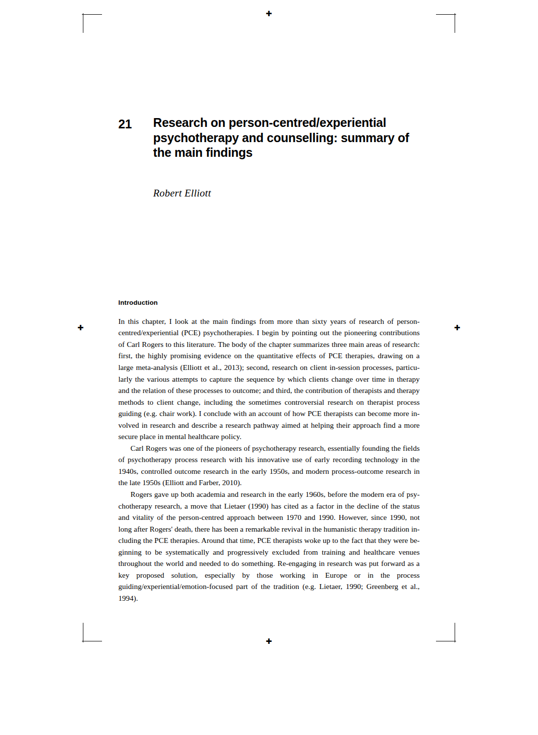✚ ✚ ✚ ✚
21
Research on person-centred/experiential psychotherapy and counselling: summary of the main findings
Robert Elliott
Introduction
In this chapter, I look at the main findings from more than sixty years of research of person-centred/experiential (PCE) psychotherapies. I begin by pointing out the pioneering contributions of Carl Rogers to this literature. The body of the chapter summarizes three main areas of research: first, the highly promising evidence on the quantitative effects of PCE therapies, drawing on a large meta-analysis (Elliott et al., 2013); second, research on client in-session processes, particularly the various attempts to capture the sequence by which clients change over time in therapy and the relation of these processes to outcome; and third, the contribution of therapists and therapy methods to client change, including the sometimes controversial research on therapist process guiding (e.g. chair work). I conclude with an account of how PCE therapists can become more involved in research and describe a research pathway aimed at helping their approach find a more secure place in mental healthcare policy.
Carl Rogers was one of the pioneers of psychotherapy research, essentially founding the fields of psychotherapy process research with his innovative use of early recording technology in the 1940s, controlled outcome research in the early 1950s, and modern process-outcome research in the late 1950s (Elliott and Farber, 2010).
Rogers gave up both academia and research in the early 1960s, before the modern era of psychotherapy research, a move that Lietaer (1990) has cited as a factor in the decline of the status and vitality of the person-centred approach between 1970 and 1990. However, since 1990, not long after Rogers' death, there has been a remarkable revival in the humanistic therapy tradition including the PCE therapies. Around that time, PCE therapists woke up to the fact that they were beginning to be systematically and progressively excluded from training and healthcare venues throughout the world and needed to do something. Re-engaging in research was put forward as a key proposed solution, especially by those working in Europe or in the process guiding/experiential/emotion-focused part of the tradition (e.g. Lietaer, 1990; Greenberg et al., 1994).